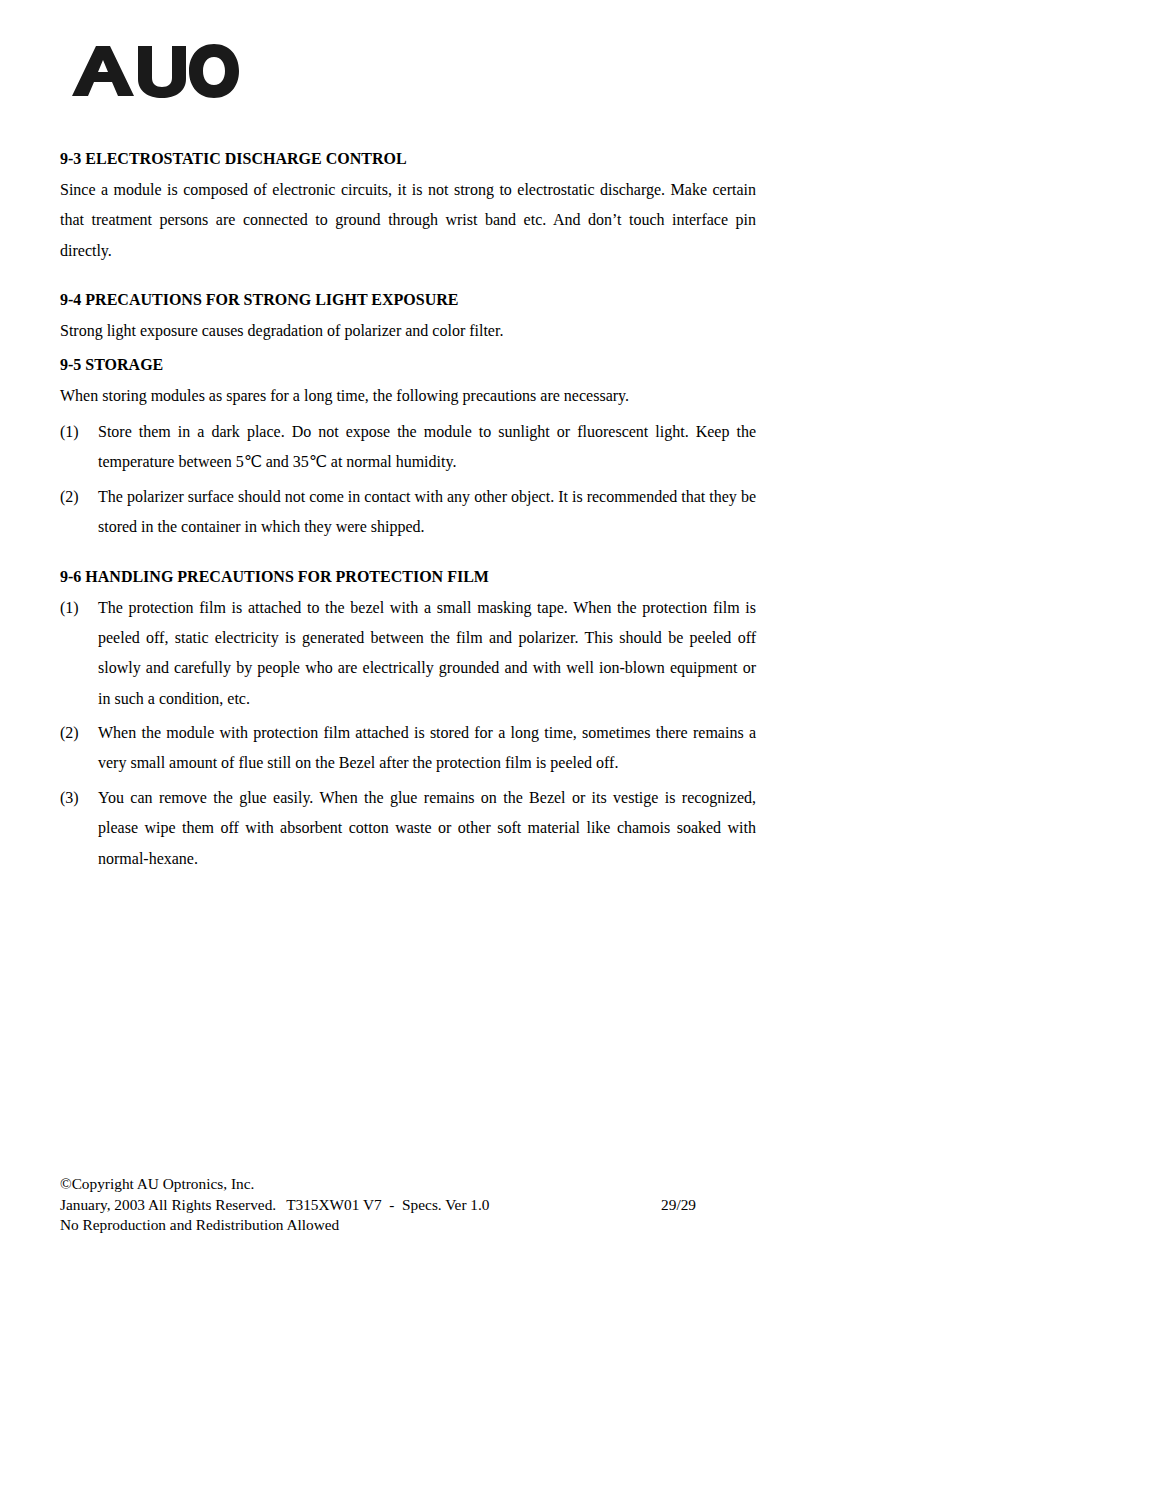9-3 ELECTROSTATIC DISCHARGE CONTROL
Since a module is composed of electronic circuits, it is not strong to electrostatic discharge. Make certain that treatment persons are connected to ground through wrist band etc. And don’t touch interface pin directly.
9-4 PRECAUTIONS FOR STRONG LIGHT EXPOSURE
Strong light exposure causes degradation of polarizer and color filter.
9-5 STORAGE
When storing modules as spares for a long time, the following precautions are necessary.
(1) Store them in a dark place. Do not expose the module to sunlight or fluorescent light. Keep the temperature between 5℃ and 35℃ at normal humidity.
(2) The polarizer surface should not come in contact with any other object. It is recommended that they be stored in the container in which they were shipped.
9-6 HANDLING PRECAUTIONS FOR PROTECTION FILM
(1) The protection film is attached to the bezel with a small masking tape. When the protection film is peeled off, static electricity is generated between the film and polarizer. This should be peeled off slowly and carefully by people who are electrically grounded and with well ion-blown equipment or in such a condition, etc.
(2) When the module with protection film attached is stored for a long time, sometimes there remains a very small amount of flue still on the Bezel after the protection film is peeled off.
(3) You can remove the glue easily. When the glue remains on the Bezel or its vestige is recognized, please wipe them off with absorbent cotton waste or other soft material like chamois soaked with normal-hexane.
©Copyright AU Optronics, Inc.
January, 2003 All Rights Reserved. T315XW01 V7 - Specs. Ver 1.0 29/29
No Reproduction and Redistribution Allowed